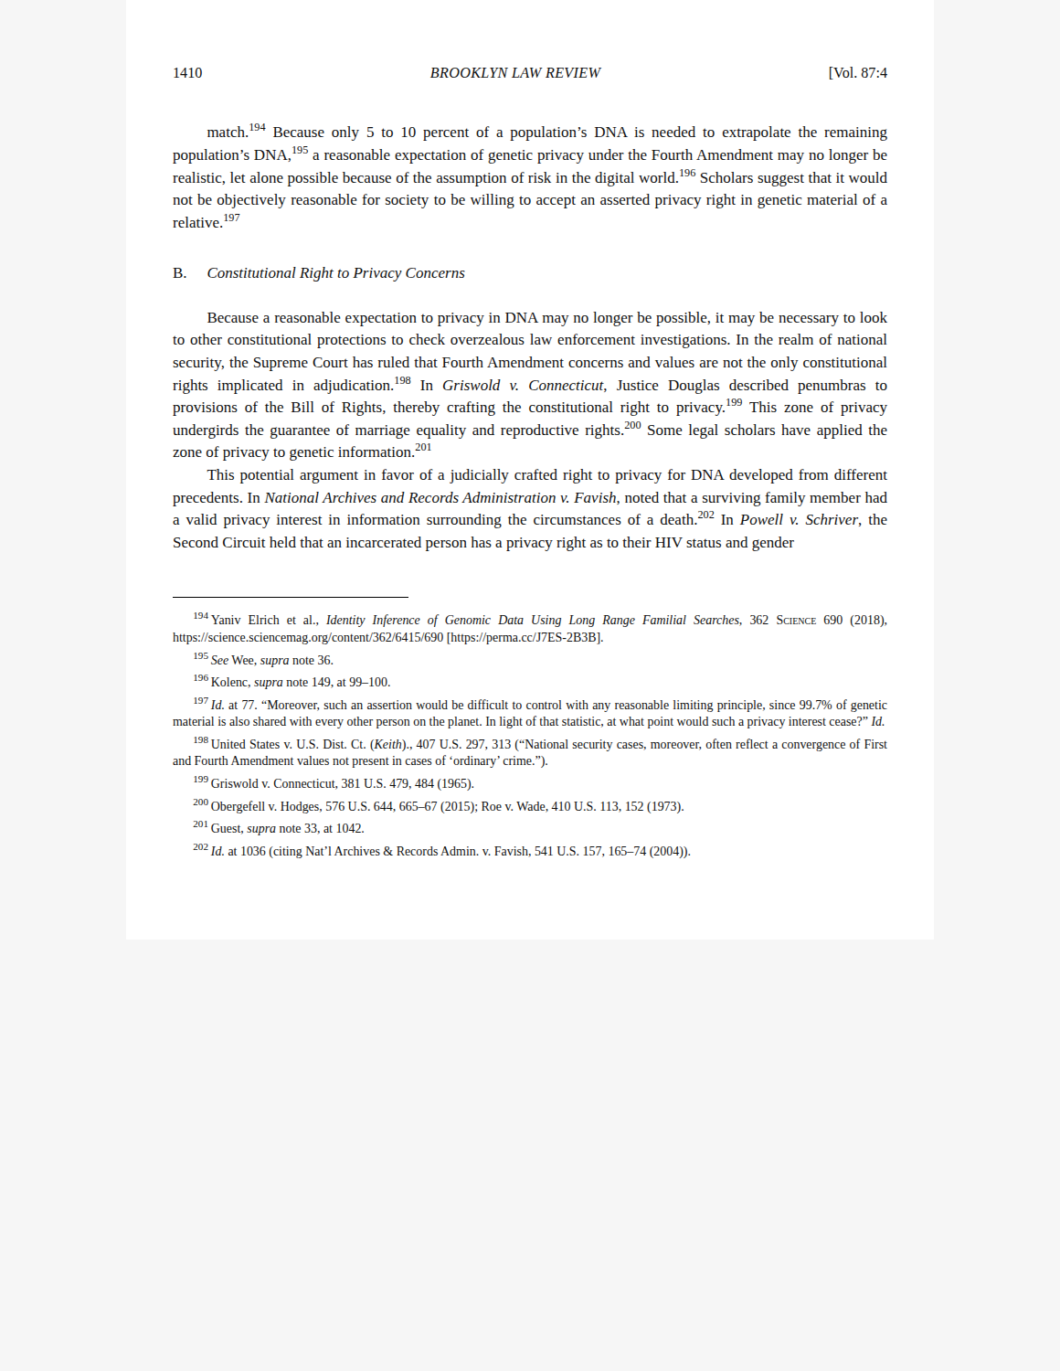1410 Brooklyn Law Review [Vol. 87:4
match.194 Because only 5 to 10 percent of a population’s DNA is needed to extrapolate the remaining population’s DNA,195 a reasonable expectation of genetic privacy under the Fourth Amendment may no longer be realistic, let alone possible because of the assumption of risk in the digital world.196 Scholars suggest that it would not be objectively reasonable for society to be willing to accept an asserted privacy right in genetic material of a relative.197
B. Constitutional Right to Privacy Concerns
Because a reasonable expectation to privacy in DNA may no longer be possible, it may be necessary to look to other constitutional protections to check overzealous law enforcement investigations. In the realm of national security, the Supreme Court has ruled that Fourth Amendment concerns and values are not the only constitutional rights implicated in adjudication.198 In Griswold v. Connecticut, Justice Douglas described penumbras to provisions of the Bill of Rights, thereby crafting the constitutional right to privacy.199 This zone of privacy undergirds the guarantee of marriage equality and reproductive rights.200 Some legal scholars have applied the zone of privacy to genetic information.201
This potential argument in favor of a judicially crafted right to privacy for DNA developed from different precedents. In National Archives and Records Administration v. Favish, noted that a surviving family member had a valid privacy interest in information surrounding the circumstances of a death.202 In Powell v. Schriver, the Second Circuit held that an incarcerated person has a privacy right as to their HIV status and gender
194 Yaniv Elrich et al., Identity Inference of Genomic Data Using Long Range Familial Searches, 362 Science 690 (2018), https://science.sciencemag.org/content/362/6415/690 [https://perma.cc/J7ES-2B3B].
195 See Wee, supra note 36.
196 Kolenc, supra note 149, at 99–100.
197 Id. at 77. “Moreover, such an assertion would be difficult to control with any reasonable limiting principle, since 99.7% of genetic material is also shared with every other person on the planet. In light of that statistic, at what point would such a privacy interest cease?” Id.
198 United States v. U.S. Dist. Ct. (Keith)., 407 U.S. 297, 313 (“National security cases, moreover, often reflect a convergence of First and Fourth Amendment values not present in cases of ‘ordinary’ crime.”).
199 Griswold v. Connecticut, 381 U.S. 479, 484 (1965).
200 Obergefell v. Hodges, 576 U.S. 644, 665–67 (2015); Roe v. Wade, 410 U.S. 113, 152 (1973).
201 Guest, supra note 33, at 1042.
202 Id. at 1036 (citing Nat’l Archives & Records Admin. v. Favish, 541 U.S. 157, 165–74 (2004)).